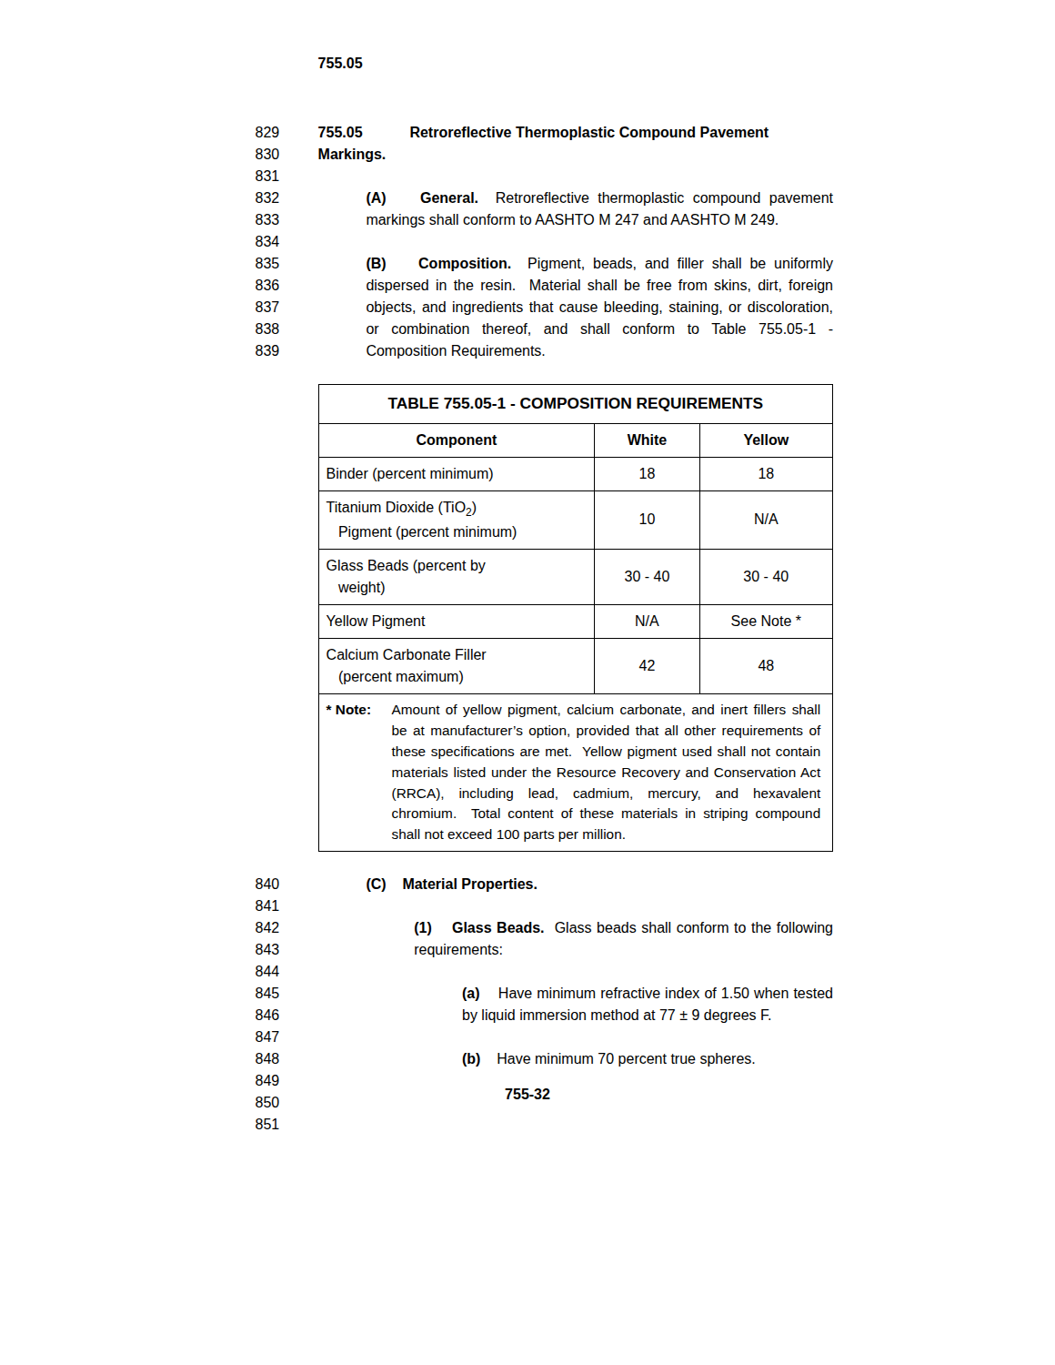755.05
829
830
831
832
833
834
835
836
837
838
839
755.05 Retroreflective Thermoplastic Compound Pavement Markings.
(A) General. Retroreflective thermoplastic compound pavement markings shall conform to AASHTO M 247 and AASHTO M 249.
(B) Composition. Pigment, beads, and filler shall be uniformly dispersed in the resin. Material shall be free from skins, dirt, foreign objects, and ingredients that cause bleeding, staining, or discoloration, or combination thereof, and shall conform to Table 755.05-1 - Composition Requirements.
TABLE 755.05-1 - COMPOSITION REQUIREMENTS
| Component | White | Yellow |
| --- | --- | --- |
| Binder (percent minimum) | 18 | 18 |
| Titanium Dioxide (TiO 2 ) Pigment (percent minimum) | 10 | N/A |
| Glass Beads (percent by weight) | 30 - 40 | 30 - 40 |
| Yellow Pigment | N/A | See Note * |
| Calcium Carbonate Filler (percent maximum) | 42 | 48 |
| * Note: Amount of yellow pigment, calcium carbonate, and inert fillers shall be at manufacturer’s option, provided that all other requirements of these specifications are met. Yellow pigment used shall not contain materials listed under the Resource Recovery and Conservation Act (RRCA), including lead, cadmium, mercury, and hexavalent chromium. Total content of these materials in striping compound shall not exceed 100 parts per million. |
840
841
842
843
844
845
846
847
848
849
850
851
(C) Material Properties.
(1) Glass Beads. Glass beads shall conform to the following requirements:
(a) Have minimum refractive index of 1.50 when tested by liquid immersion method at 77 ± 9 degrees F.
(b) Have minimum 70 percent true spheres.
755-32